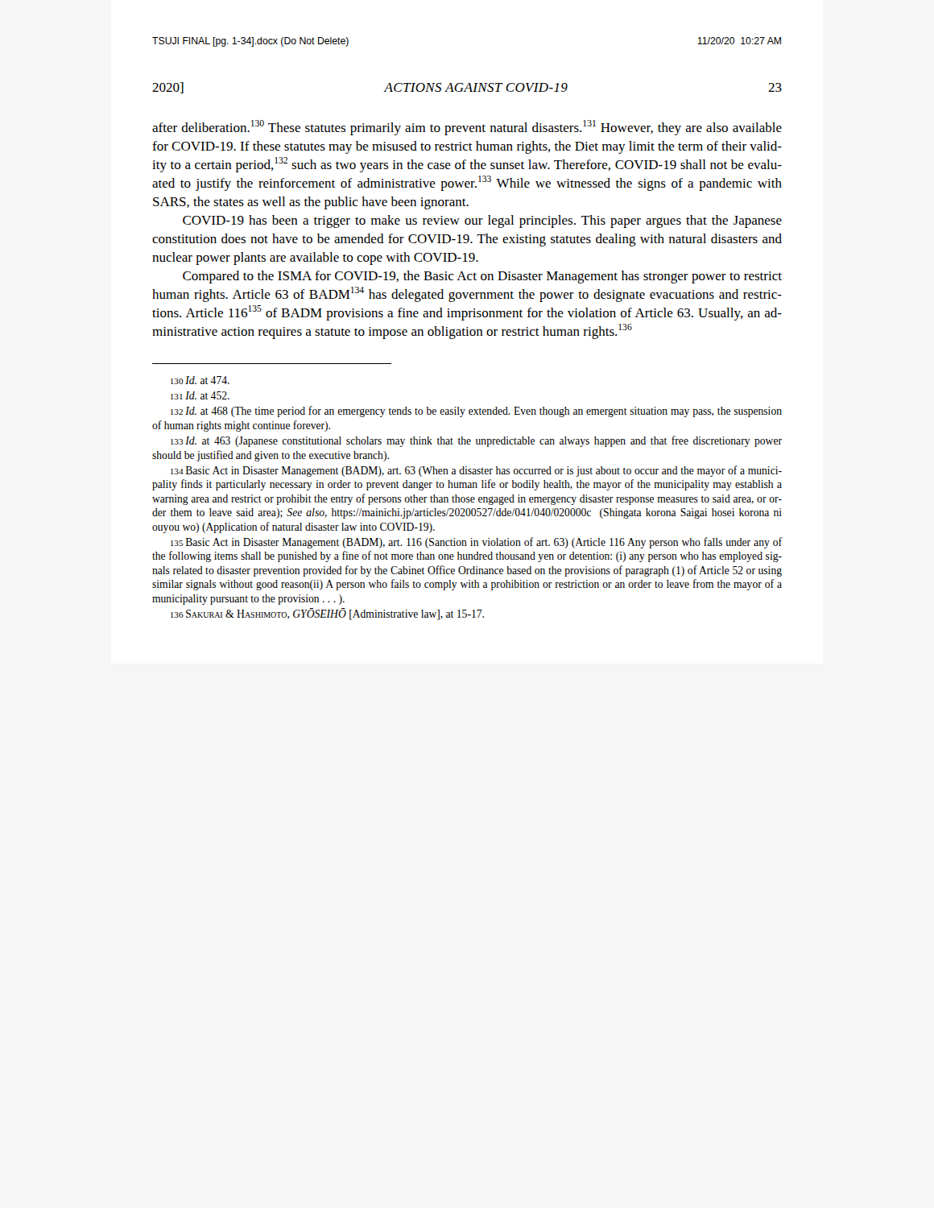TSUJI FINAL [pg. 1-34].docx (Do Not Delete) 11/20/20 10:27 AM
2020] ACTIONS AGAINST COVID-19 23
after deliberation.130 These statutes primarily aim to prevent natural disasters.131 However, they are also available for COVID-19. If these statutes may be misused to restrict human rights, the Diet may limit the term of their validity to a certain period,132 such as two years in the case of the sunset law. Therefore, COVID-19 shall not be evaluated to justify the reinforcement of administrative power.133 While we witnessed the signs of a pandemic with SARS, the states as well as the public have been ignorant.
COVID-19 has been a trigger to make us review our legal principles. This paper argues that the Japanese constitution does not have to be amended for COVID-19. The existing statutes dealing with natural disasters and nuclear power plants are available to cope with COVID-19.
Compared to the ISMA for COVID-19, the Basic Act on Disaster Management has stronger power to restrict human rights. Article 63 of BADM134 has delegated government the power to designate evacuations and restrictions. Article 116135 of BADM provisions a fine and imprisonment for the violation of Article 63. Usually, an administrative action requires a statute to impose an obligation or restrict human rights.136
130 Id. at 474.
131 Id. at 452.
132 Id. at 468 (The time period for an emergency tends to be easily extended. Even though an emergent situation may pass, the suspension of human rights might continue forever).
133 Id. at 463 (Japanese constitutional scholars may think that the unpredictable can always happen and that free discretionary power should be justified and given to the executive branch).
134 Basic Act in Disaster Management (BADM), art. 63 (When a disaster has occurred or is just about to occur and the mayor of a municipality finds it particularly necessary in order to prevent danger to human life or bodily health, the mayor of the municipality may establish a warning area and restrict or prohibit the entry of persons other than those engaged in emergency disaster response measures to said area, or order them to leave said area); See also, https://mainichi.jp/articles/20200527/dde/041/040/020000c (Shingata korona Saigai hosei korona ni ouyou wo) (Application of natural disaster law into COVID-19).
135 Basic Act in Disaster Management (BADM), art. 116 (Sanction in violation of art. 63) (Article 116 Any person who falls under any of the following items shall be punished by a fine of not more than one hundred thousand yen or detention: (i) any person who has employed signals related to disaster prevention provided for by the Cabinet Office Ordinance based on the provisions of paragraph (1) of Article 52 or using similar signals without good reason(ii) A person who fails to comply with a prohibition or restriction or an order to leave from the mayor of a municipality pursuant to the provision . . . ).
136 Sakurai & Hashimoto, GYŌSEIHŌ [Administrative law], at 15-17.